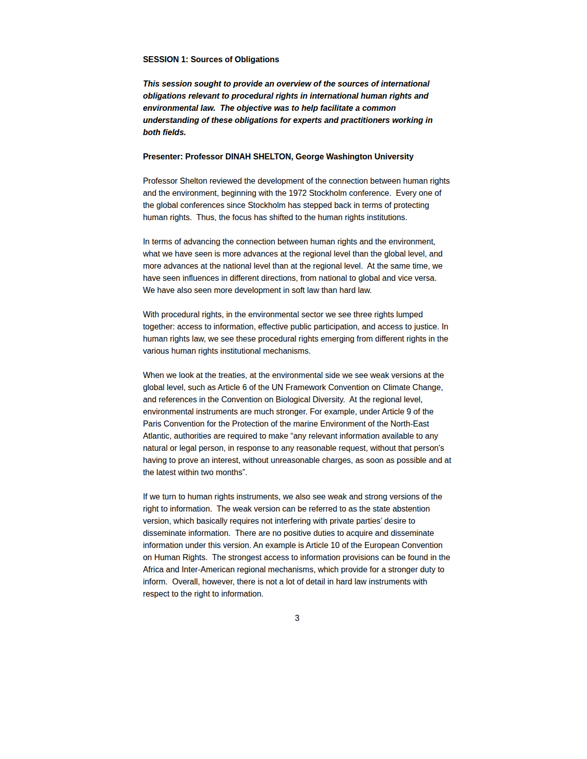SESSION 1: Sources of Obligations
This session sought to provide an overview of the sources of international obligations relevant to procedural rights in international human rights and environmental law. The objective was to help facilitate a common understanding of these obligations for experts and practitioners working in both fields.
Presenter: Professor DINAH SHELTON, George Washington University
Professor Shelton reviewed the development of the connection between human rights and the environment, beginning with the 1972 Stockholm conference. Every one of the global conferences since Stockholm has stepped back in terms of protecting human rights. Thus, the focus has shifted to the human rights institutions.
In terms of advancing the connection between human rights and the environment, what we have seen is more advances at the regional level than the global level, and more advances at the national level than at the regional level. At the same time, we have seen influences in different directions, from national to global and vice versa. We have also seen more development in soft law than hard law.
With procedural rights, in the environmental sector we see three rights lumped together: access to information, effective public participation, and access to justice. In human rights law, we see these procedural rights emerging from different rights in the various human rights institutional mechanisms.
When we look at the treaties, at the environmental side we see weak versions at the global level, such as Article 6 of the UN Framework Convention on Climate Change, and references in the Convention on Biological Diversity. At the regional level, environmental instruments are much stronger. For example, under Article 9 of the Paris Convention for the Protection of the marine Environment of the North-East Atlantic, authorities are required to make “any relevant information available to any natural or legal person, in response to any reasonable request, without that person's having to prove an interest, without unreasonable charges, as soon as possible and at the latest within two months”.
If we turn to human rights instruments, we also see weak and strong versions of the right to information. The weak version can be referred to as the state abstention version, which basically requires not interfering with private parties’ desire to disseminate information. There are no positive duties to acquire and disseminate information under this version. An example is Article 10 of the European Convention on Human Rights. The strongest access to information provisions can be found in the Africa and Inter-American regional mechanisms, which provide for a stronger duty to inform. Overall, however, there is not a lot of detail in hard law instruments with respect to the right to information.
3